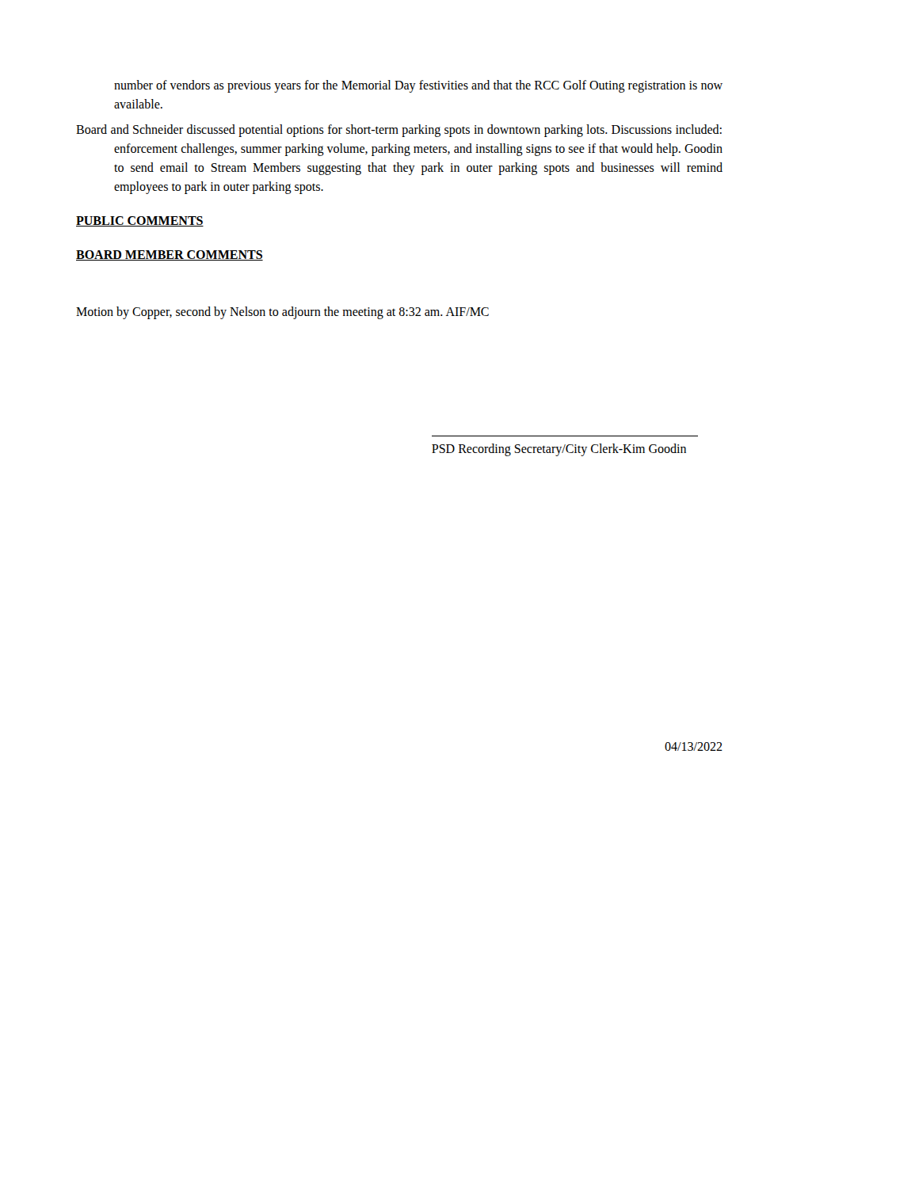number of vendors as previous years for the Memorial Day festivities and that the RCC Golf Outing registration is now available.
Board and Schneider discussed potential options for short-term parking spots in downtown parking lots. Discussions included: enforcement challenges, summer parking volume, parking meters, and installing signs to see if that would help. Goodin to send email to Stream Members suggesting that they park in outer parking spots and businesses will remind employees to park in outer parking spots.
PUBLIC COMMENTS
BOARD MEMBER COMMENTS
Motion by Copper, second by Nelson to adjourn the meeting at 8:32 am. AIF/MC
PSD Recording Secretary/City Clerk-Kim Goodin
04/13/2022